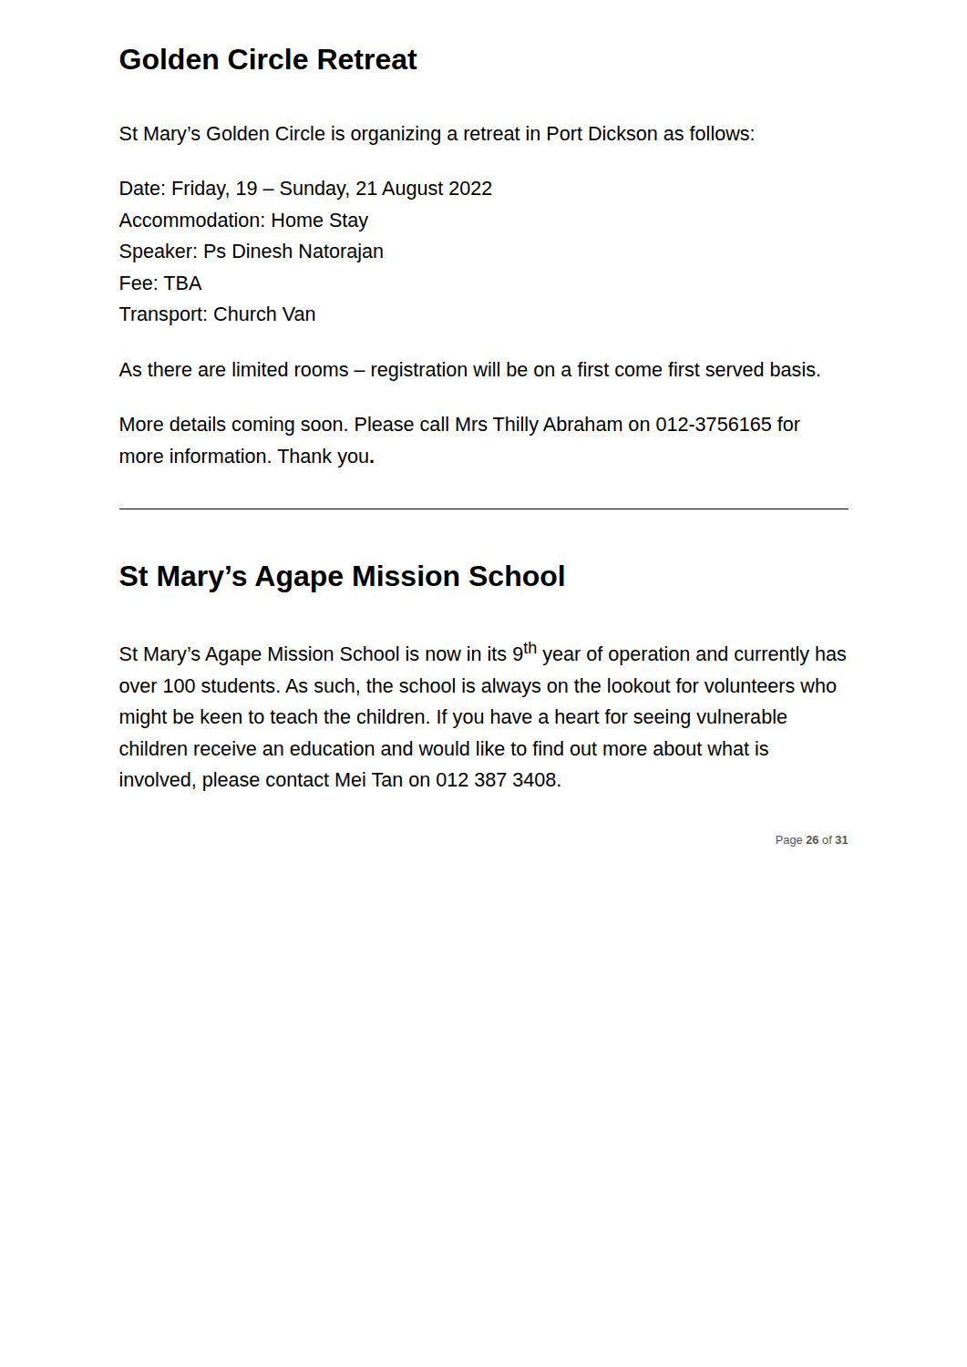Golden Circle Retreat
St Mary’s Golden Circle is organizing a retreat in Port Dickson as follows:
Date: Friday, 19 – Sunday, 21 August 2022
Accommodation: Home Stay
Speaker: Ps Dinesh Natorajan
Fee: TBA
Transport: Church Van
As there are limited rooms – registration will be on a first come first served basis.
More details coming soon. Please call Mrs Thilly Abraham on 012-3756165 for more information. Thank you.
St Mary’s Agape Mission School
St Mary’s Agape Mission School is now in its 9th year of operation and currently has over 100 students. As such, the school is always on the lookout for volunteers who might be keen to teach the children. If you have a heart for seeing vulnerable children receive an education and would like to find out more about what is involved, please contact Mei Tan on 012 387 3408.
Page 26 of 31